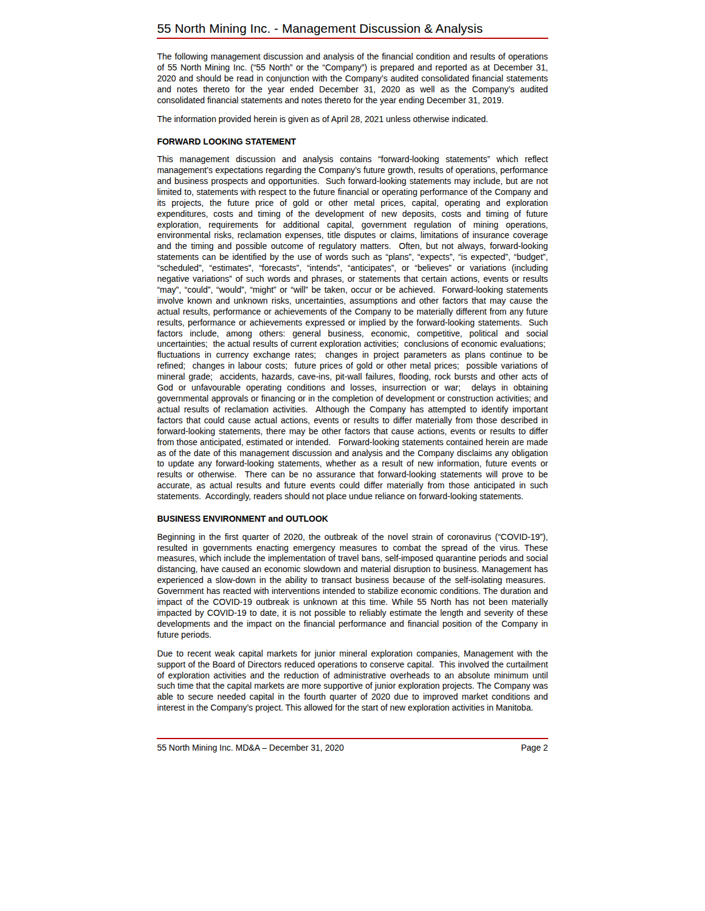55 North Mining Inc. - Management Discussion & Analysis
The following management discussion and analysis of the financial condition and results of operations of 55 North Mining Inc. (“55 North” or the “Company”) is prepared and reported as at December 31, 2020 and should be read in conjunction with the Company’s audited consolidated financial statements and notes thereto for the year ended December 31, 2020 as well as the Company’s audited consolidated financial statements and notes thereto for the year ending December 31, 2019.
The information provided herein is given as of April 28, 2021 unless otherwise indicated.
FORWARD LOOKING STATEMENT
This management discussion and analysis contains “forward-looking statements” which reflect management’s expectations regarding the Company’s future growth, results of operations, performance and business prospects and opportunities. Such forward-looking statements may include, but are not limited to, statements with respect to the future financial or operating performance of the Company and its projects, the future price of gold or other metal prices, capital, operating and exploration expenditures, costs and timing of the development of new deposits, costs and timing of future exploration, requirements for additional capital, government regulation of mining operations, environmental risks, reclamation expenses, title disputes or claims, limitations of insurance coverage and the timing and possible outcome of regulatory matters. Often, but not always, forward-looking statements can be identified by the use of words such as “plans”, “expects”, “is expected”, “budget”, “scheduled”, “estimates”, “forecasts”, “intends”, “anticipates”, or “believes” or variations (including negative variations” of such words and phrases, or statements that certain actions, events or results “may”, “could”, “would”, “might” or “will” be taken, occur or be achieved. Forward-looking statements involve known and unknown risks, uncertainties, assumptions and other factors that may cause the actual results, performance or achievements of the Company to be materially different from any future results, performance or achievements expressed or implied by the forward-looking statements. Such factors include, among others: general business, economic, competitive, political and social uncertainties; the actual results of current exploration activities; conclusions of economic evaluations; fluctuations in currency exchange rates; changes in project parameters as plans continue to be refined; changes in labour costs; future prices of gold or other metal prices; possible variations of mineral grade; accidents, hazards, cave-ins, pit-wall failures, flooding, rock bursts and other acts of God or unfavourable operating conditions and losses, insurrection or war; delays in obtaining governmental approvals or financing or in the completion of development or construction activities; and actual results of reclamation activities. Although the Company has attempted to identify important factors that could cause actual actions, events or results to differ materially from those described in forward-looking statements, there may be other factors that cause actions, events or results to differ from those anticipated, estimated or intended. Forward-looking statements contained herein are made as of the date of this management discussion and analysis and the Company disclaims any obligation to update any forward-looking statements, whether as a result of new information, future events or results or otherwise. There can be no assurance that forward-looking statements will prove to be accurate, as actual results and future events could differ materially from those anticipated in such statements. Accordingly, readers should not place undue reliance on forward-looking statements.
BUSINESS ENVIRONMENT and OUTLOOK
Beginning in the first quarter of 2020, the outbreak of the novel strain of coronavirus (“COVID-19”), resulted in governments enacting emergency measures to combat the spread of the virus. These measures, which include the implementation of travel bans, self-imposed quarantine periods and social distancing, have caused an economic slowdown and material disruption to business. Management has experienced a slow-down in the ability to transact business because of the self-isolating measures. Government has reacted with interventions intended to stabilize economic conditions. The duration and impact of the COVID-19 outbreak is unknown at this time. While 55 North has not been materially impacted by COVID-19 to date, it is not possible to reliably estimate the length and severity of these developments and the impact on the financial performance and financial position of the Company in future periods.
Due to recent weak capital markets for junior mineral exploration companies, Management with the support of the Board of Directors reduced operations to conserve capital. This involved the curtailment of exploration activities and the reduction of administrative overheads to an absolute minimum until such time that the capital markets are more supportive of junior exploration projects. The Company was able to secure needed capital in the fourth quarter of 2020 due to improved market conditions and interest in the Company’s project. This allowed for the start of new exploration activities in Manitoba.
55 North Mining Inc. MD&A – December 31, 2020
Page 2